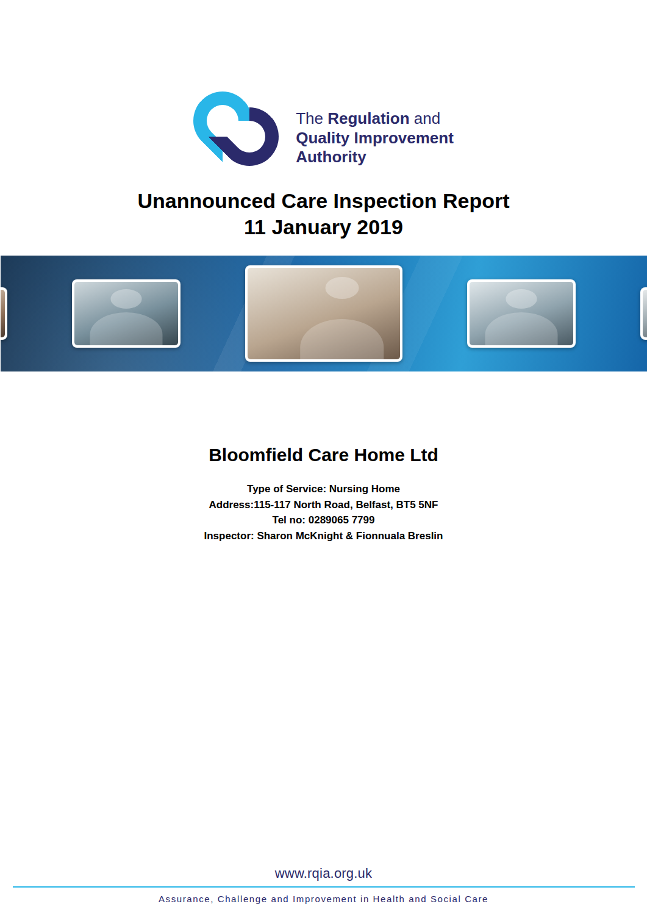The Regulation and
Quality Improvement
Authority
Unannounced Care Inspection Report
11 January 2019
Bloomfield Care Home Ltd
Type of Service: Nursing Home
Address:115-117 North Road, Belfast, BT5 5NF
Tel no: 0289065 7799
Inspector: Sharon McKnight & Fionnuala Breslin
www.rqia.org.uk
Assurance, Challenge and Improvement in Health and Social Care